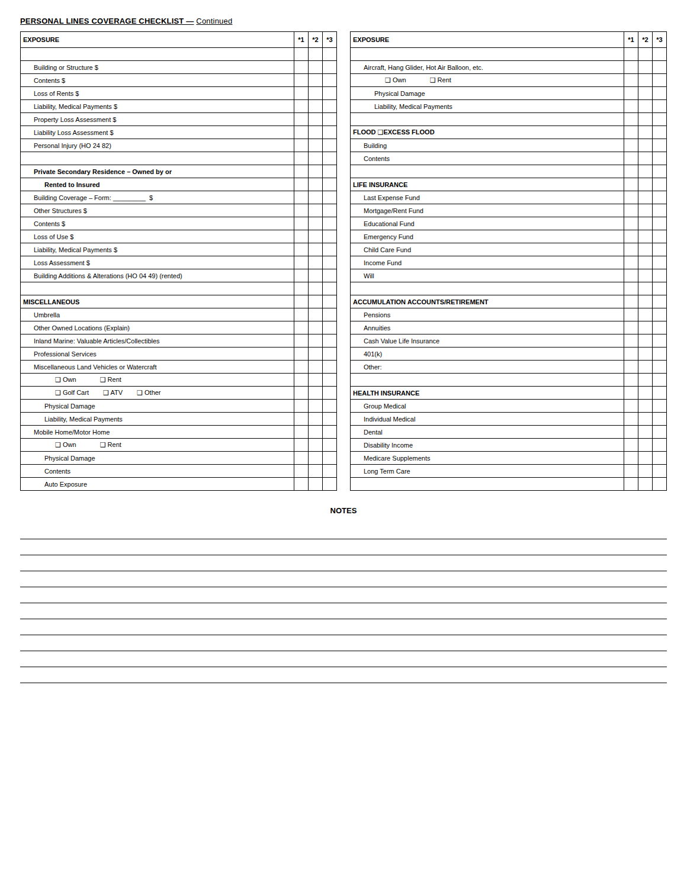PERSONAL LINES COVERAGE CHECKLIST — Continued
| EXPOSURE | *1 | *2 | *3 |
| --- | --- | --- | --- |
| Building or Structure $ | | | |
| Contents $ | | | |
| Loss of Rents $ | | | |
| Liability, Medical Payments $ | | | |
| Property Loss Assessment $ | | | |
| Liability Loss Assessment $ | | | |
| Personal Injury (HO 24 82) | | | |
| Private Secondary Residence – Owned by or | | | |
| Rented to Insured | | | |
| Building Coverage – Form: _________ $ | | | |
| Other Structures $ | | | |
| Contents $ | | | |
| Loss of Use $ | | | |
| Liability, Medical Payments $ | | | |
| Loss Assessment $ | | | |
| Building Additions & Alterations (HO 04 49) (rented) | | | |
| MISCELLANEOUS | | | |
| Umbrella | | | |
| Other Owned Locations (Explain) | | | |
| Inland Marine: Valuable Articles/Collectibles | | | |
| Professional Services | | | |
| Miscellaneous Land Vehicles or Watercraft | | | |
| ❑ Own ❑ Rent | | | |
| ❑ Golf Cart ❑ ATV ❑ Other | | | |
| Physical Damage | | | |
| Liability, Medical Payments | | | |
| Mobile Home/Motor Home | | | |
| ❑ Own ❑ Rent | | | |
| Physical Damage | | | |
| Contents | | | |
| Auto Exposure | | | |
| EXPOSURE | *1 | *2 | *3 |
| --- | --- | --- | --- |
| Aircraft, Hang Glider, Hot Air Balloon, etc. | | | |
| ❑ Own ❑ Rent | | | |
| Physical Damage | | | |
| Liability, Medical Payments | | | |
| FLOOD ❑ EXCESS FLOOD | | | |
| Building | | | |
| Contents | | | |
| LIFE INSURANCE | | | |
| Last Expense Fund | | | |
| Mortgage/Rent Fund | | | |
| Educational Fund | | | |
| Emergency Fund | | | |
| Child Care Fund | | | |
| Income Fund | | | |
| Will | | | |
| ACCUMULATION ACCOUNTS/RETIREMENT | | | |
| Pensions | | | |
| Annuities | | | |
| Cash Value Life Insurance | | | |
| 401(k) | | | |
| Other: | | | |
| HEALTH INSURANCE | | | |
| Group Medical | | | |
| Individual Medical | | | |
| Dental | | | |
| Disability Income | | | |
| Medicare Supplements | | | |
| Long Term Care | | | |
NOTES